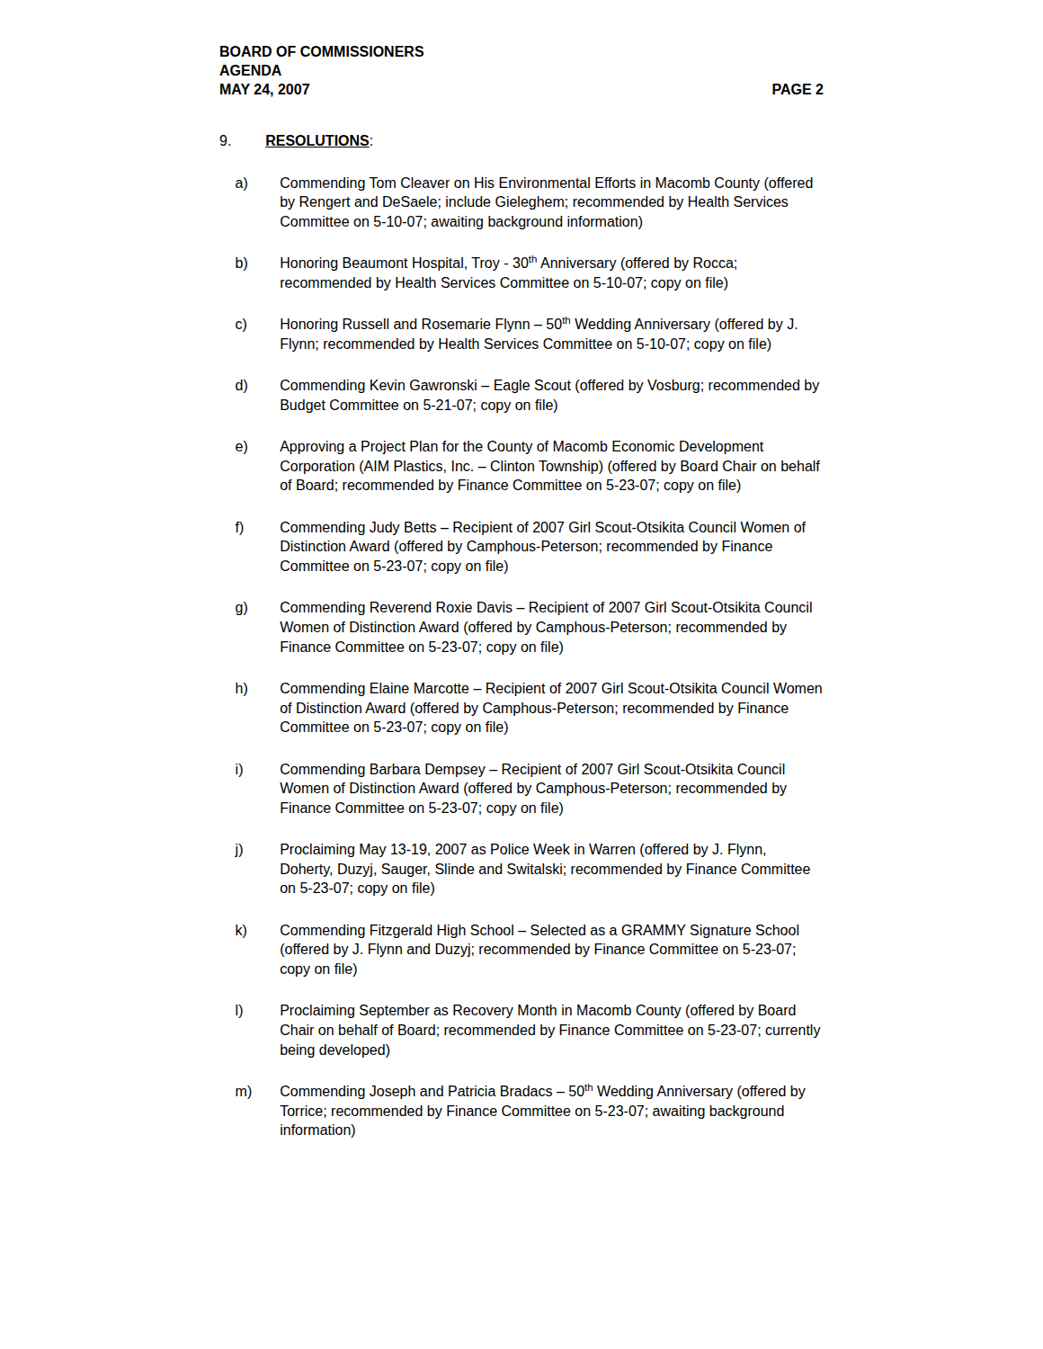BOARD OF COMMISSIONERS
AGENDA
MAY 24, 2007
PAGE 2
9.
RESOLUTIONS
:
a) Commending Tom Cleaver on His Environmental Efforts in Macomb County (offered by Rengert and DeSaele; include Gieleghem; recommended by Health Services Committee on 5-10-07; awaiting background information)
b) Honoring Beaumont Hospital, Troy - 30th Anniversary (offered by Rocca; recommended by Health Services Committee on 5-10-07; copy on file)
c) Honoring Russell and Rosemarie Flynn – 50th Wedding Anniversary (offered by J. Flynn; recommended by Health Services Committee on 5-10-07; copy on file)
d) Commending Kevin Gawronski – Eagle Scout (offered by Vosburg; recommended by Budget Committee on 5-21-07; copy on file)
e) Approving a Project Plan for the County of Macomb Economic Development Corporation (AIM Plastics, Inc. – Clinton Township) (offered by Board Chair on behalf of Board; recommended by Finance Committee on 5-23-07; copy on file)
f) Commending Judy Betts – Recipient of 2007 Girl Scout-Otsikita Council Women of Distinction Award (offered by Camphous-Peterson; recommended by Finance Committee on 5-23-07; copy on file)
g) Commending Reverend Roxie Davis – Recipient of 2007 Girl Scout-Otsikita Council Women of Distinction Award (offered by Camphous-Peterson; recommended by Finance Committee on 5-23-07; copy on file)
h) Commending Elaine Marcotte – Recipient of 2007 Girl Scout-Otsikita Council Women of Distinction Award (offered by Camphous-Peterson; recommended by Finance Committee on 5-23-07; copy on file)
i) Commending Barbara Dempsey – Recipient of 2007 Girl Scout-Otsikita Council Women of Distinction Award (offered by Camphous-Peterson; recommended by Finance Committee on 5-23-07; copy on file)
j) Proclaiming May 13-19, 2007 as Police Week in Warren (offered by J. Flynn, Doherty, Duzyj, Sauger, Slinde and Switalski; recommended by Finance Committee on 5-23-07; copy on file)
k) Commending Fitzgerald High School – Selected as a GRAMMY Signature School (offered by J. Flynn and Duzyj; recommended by Finance Committee on 5-23-07; copy on file)
l) Proclaiming September as Recovery Month in Macomb County (offered by Board Chair on behalf of Board; recommended by Finance Committee on 5-23-07; currently being developed)
m) Commending Joseph and Patricia Bradacs – 50th Wedding Anniversary (offered by Torrice; recommended by Finance Committee on 5-23-07; awaiting background information)